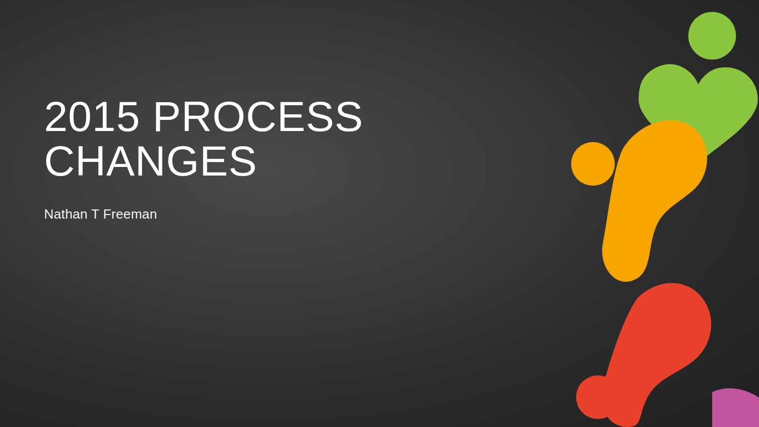2015 Process
Changes
Nathan T Freeman